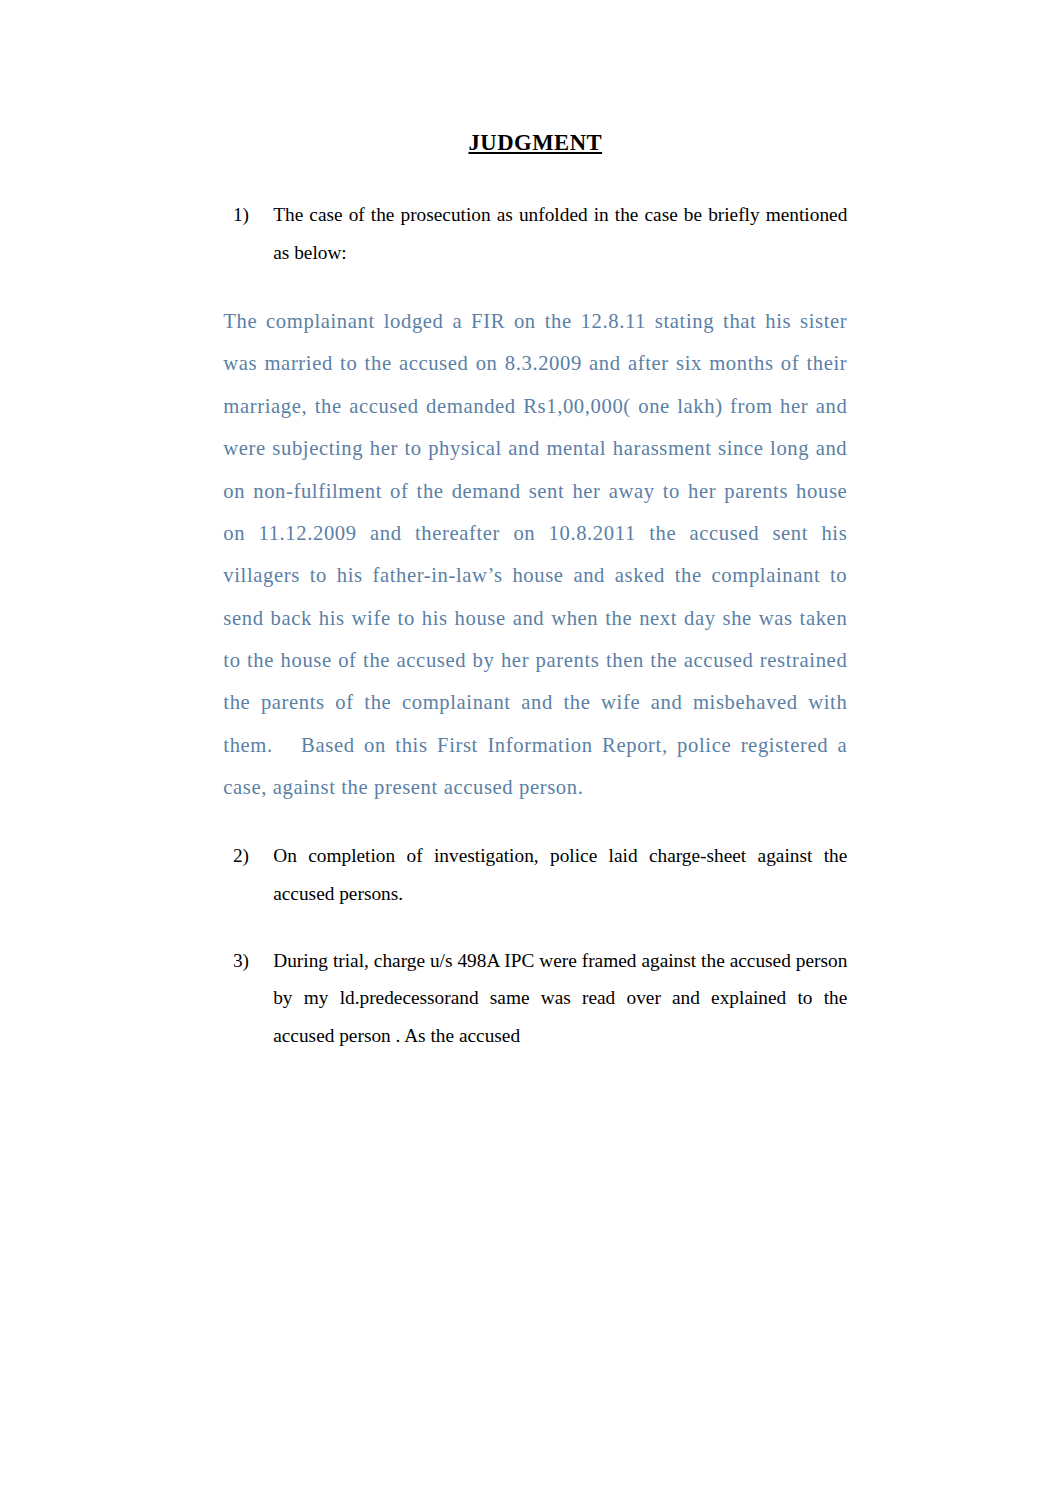JUDGMENT
The case of the prosecution as unfolded in the case be briefly mentioned as below:
The complainant lodged a FIR on the 12.8.11 stating that his sister was married to the accused on 8.3.2009 and after six months of their marriage, the accused demanded Rs1,00,000( one lakh) from her and were subjecting her to physical and mental harassment since long and on non-fulfilment of the demand sent her away to her parents house on 11.12.2009 and thereafter on 10.8.2011 the accused sent his villagers to his father-in-law’s house and asked the complainant to send back his wife to his house and when the next day she was taken to the house of the accused by her parents then the accused restrained the parents of the complainant and the wife and misbehaved with them. Based on this First Information Report, police registered a case, against the present accused person.
On completion of investigation, police laid charge-sheet against the accused persons.
During trial, charge u/s 498A IPC were framed against the accused person by my ld.predecessorand same was read over and explained to the accused person . As the accused